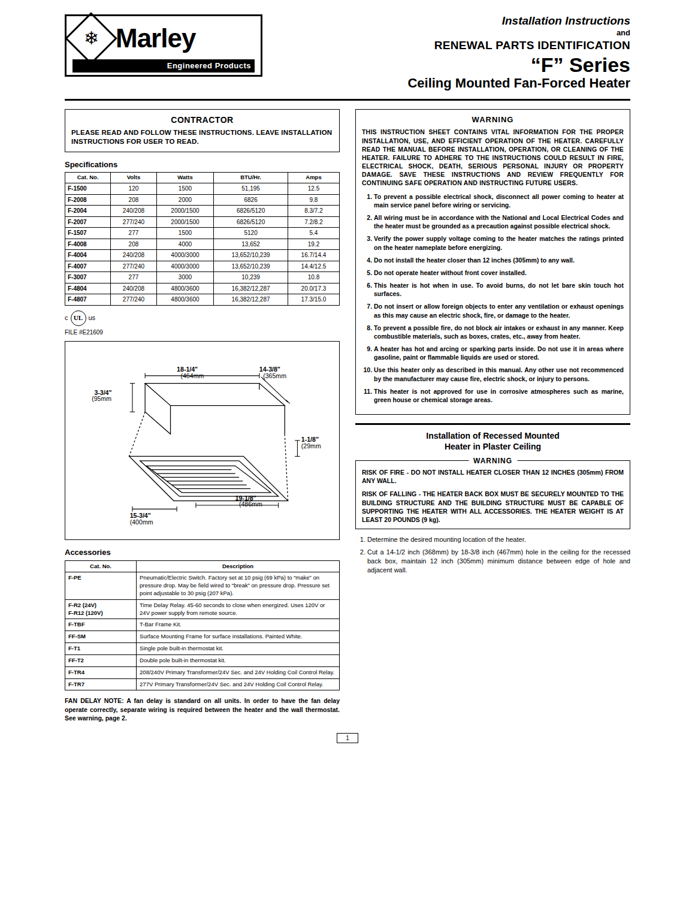❄
Marley
Engineered Products
Installation Instructions
and
RENEWAL PARTS IDENTIFICATION
“F” Series
Ceiling Mounted Fan-Forced Heater
CONTRACTOR
PLEASE READ AND FOLLOW THESE INSTRUCTIONS. LEAVE INSTALLATION INSTRUCTIONS FOR USER TO READ.
Specifications
| Cat. No. | Volts | Watts | BTU/Hr. | Amps |
| --- | --- | --- | --- | --- |
| F-1500 | 120 | 1500 | 51,195 | 12.5 |
| F-2008 | 208 | 2000 | 6826 | 9.8 |
| F-2004 | 240/208 | 2000/1500 | 6826/5120 | 8.3/7.2 |
| F-2007 | 277/240 | 2000/1500 | 6826/5120 | 7.2/8.2 |
| F-1507 | 277 | 1500 | 5120 | 5.4 |
| F-4008 | 208 | 4000 | 13,652 | 19.2 |
| F-4004 | 240/208 | 4000/3000 | 13,652/10,239 | 16.7/14.4 |
| F-4007 | 277/240 | 4000/3000 | 13,652/10,239 | 14.4/12.5 |
| F-3007 | 277 | 3000 | 10,239 | 10.8 |
| F-4804 | 240/208 | 4800/3600 | 16,382/12,287 | 20.0/17.3 |
| F-4807 | 277/240 | 4800/3600 | 16,382/12,287 | 17.3/15.0 |
c UL us
FILE #E21609
18-1/4" (464mm 14-3/8" (365mm 3-3/4" (95mm 1-1/8" (29mm 15-3/4" (400mm 19-1/8" (486mm
Accessories
| Cat. No. | Description |
| --- | --- |
| F-PE | Pneumatic/Electric Switch. Factory set at 10 psig (69 kPa) to “make” on pressure drop. May be field wired to “break” on pressure drop. Pressure set point adjustable to 30 psig (207 kPa). |
| F-R2 (24V) F-R12 (120V) | Time Delay Relay. 45-60 seconds to close when energized. Uses 120V or 24V power supply from remote source. |
| F-TBF | T-Bar Frame Kit. |
| FF-SM | Surface Mounting Frame for surface installations. Painted White. |
| F-T1 | Single pole built-in thermostat kit. |
| FF-T2 | Double pole built-in thermostat kit. |
| F-TR4 | 208/240V Primary Transformer/24V Sec. and 24V Holding Coil Control Relay. |
| F-TR7 | 277V Primary Transformer/24V Sec. and 24V Holding Coil Control Relay. |
FAN DELAY NOTE: A fan delay is standard on all units. In order to have the fan delay operate correctly, separate wiring is required between the heater and the wall thermostat. See warning, page 2.
WARNING
THIS INSTRUCTION SHEET CONTAINS VITAL INFORMATION FOR THE PROPER INSTALLATION, USE, AND EFFICIENT OPERATION OF THE HEATER. CAREFULLY READ THE MANUAL BEFORE INSTALLATION, OPERATION, OR CLEANING OF THE HEATER. FAILURE TO ADHERE TO THE INSTRUCTIONS COULD RESULT IN FIRE, ELECTRICAL SHOCK, DEATH, SERIOUS PERSONAL INJURY OR PROPERTY DAMAGE. SAVE THESE INSTRUCTIONS AND REVIEW FREQUENTLY FOR CONTINUING SAFE OPERATION AND INSTRUCTING FUTURE USERS.
To prevent a possible electrical shock, disconnect all power coming to heater at main service panel before wiring or servicing.
All wiring must be in accordance with the National and Local Electrical Codes and the heater must be grounded as a precaution against possible electrical shock.
Verify the power supply voltage coming to the heater matches the ratings printed on the heater nameplate before energizing.
Do not install the heater closer than 12 inches (305mm) to any wall.
Do not operate heater without front cover installed.
This heater is hot when in use. To avoid burns, do not let bare skin touch hot surfaces.
Do not insert or allow foreign objects to enter any ventilation or exhaust openings as this may cause an electric shock, fire, or damage to the heater.
To prevent a possible fire, do not block air intakes or exhaust in any manner. Keep combustible materials, such as boxes, crates, etc., away from heater.
A heater has hot and arcing or sparking parts inside. Do not use it in areas where gasoline, paint or flammable liquids are used or stored.
Use this heater only as described in this manual. Any other use not recommenced by the manufacturer may cause fire, electric shock, or injury to persons.
This heater is not approved for use in corrosive atmospheres such as marine, green house or chemical storage areas.
Installation of Recessed Mounted
Heater in Plaster Ceiling
WARNING
RISK OF FIRE - DO NOT INSTALL HEATER CLOSER THAN 12 INCHES (305mm) FROM ANY WALL.
RISK OF FALLING - THE HEATER BACK BOX MUST BE SECURELY MOUNTED TO THE BUILDING STRUCTURE AND THE BUILDING STRUCTURE MUST BE CAPABLE OF SUPPORTING THE HEATER WITH ALL ACCESSORIES. THE HEATER WEIGHT IS AT LEAST 20 POUNDS (9 kg).
Determine the desired mounting location of the heater.
Cut a 14-1/2 inch (368mm) by 18-3/8 inch (467mm) hole in the ceiling for the recessed back box, maintain 12 inch (305mm) minimum distance between edge of hole and adjacent wall.
1